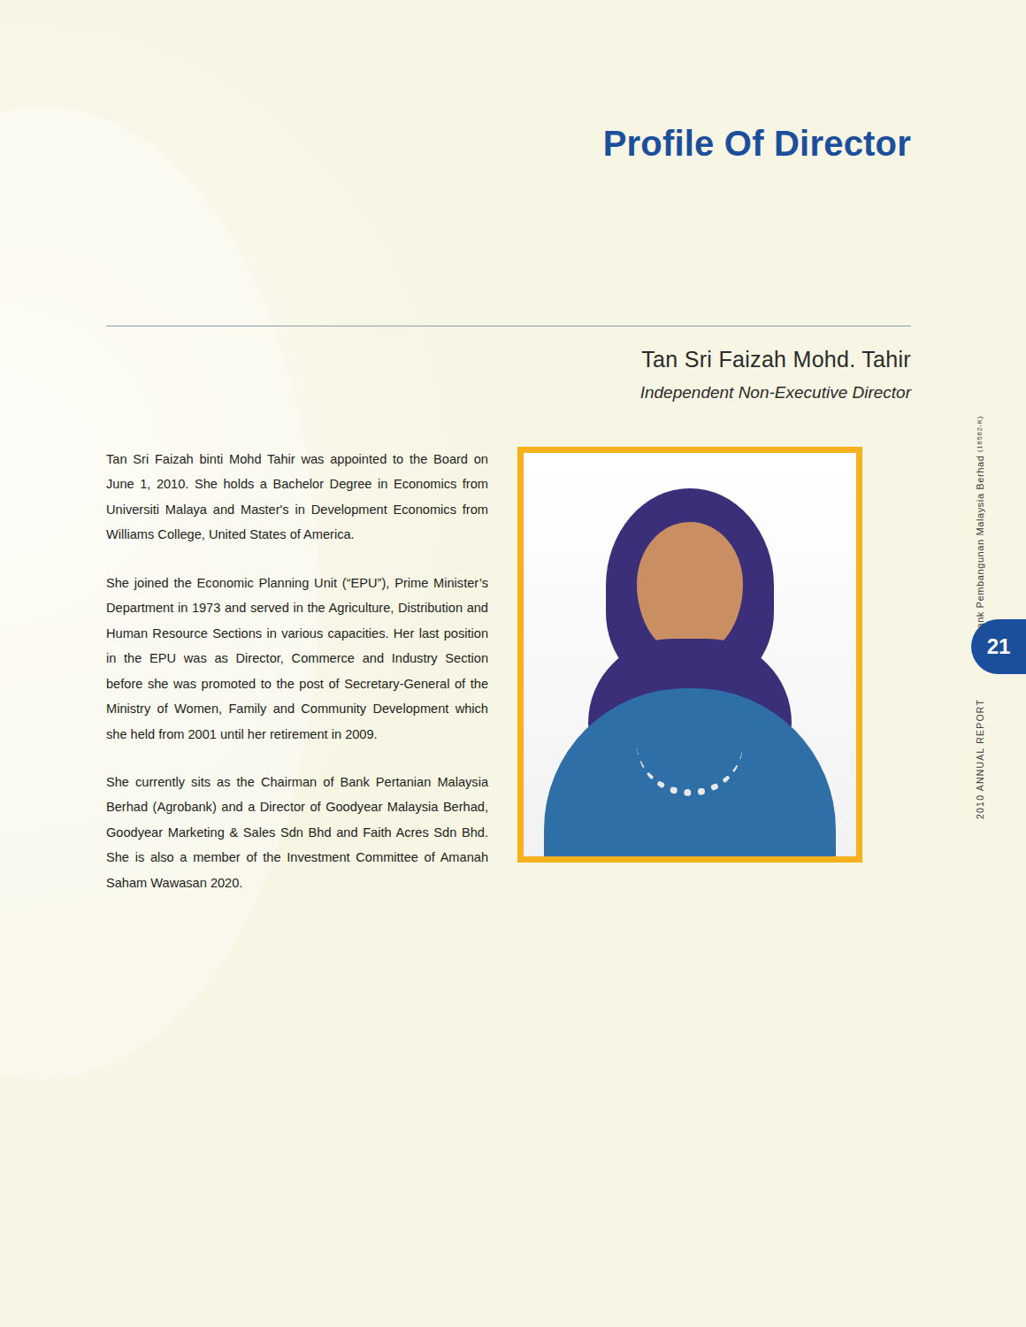Profile Of Director
Tan Sri Faizah Mohd. Tahir
Independent Non-Executive Director
Tan Sri Faizah binti Mohd Tahir was appointed to the Board on June 1, 2010. She holds a Bachelor Degree in Economics from Universiti Malaya and Master's in Development Economics from Williams College, United States of America.
She joined the Economic Planning Unit (“EPU”), Prime Minister’s Department in 1973 and served in the Agriculture, Distribution and Human Resource Sections in various capacities. Her last position in the EPU was as Director, Commerce and Industry Section before she was promoted to the post of Secretary-General of the Ministry of Women, Family and Community Development which she held from 2001 until her retirement in 2009.
She currently sits as the Chairman of Bank Pertanian Malaysia Berhad (Agrobank) and a Director of Goodyear Malaysia Berhad, Goodyear Marketing & Sales Sdn Bhd and Faith Acres Sdn Bhd. She is also a member of the Investment Committee of Amanah Saham Wawasan 2020.
Bank Pembangunan Malaysia Berhad (16562-K)
21
2010 ANNUAL REPORT